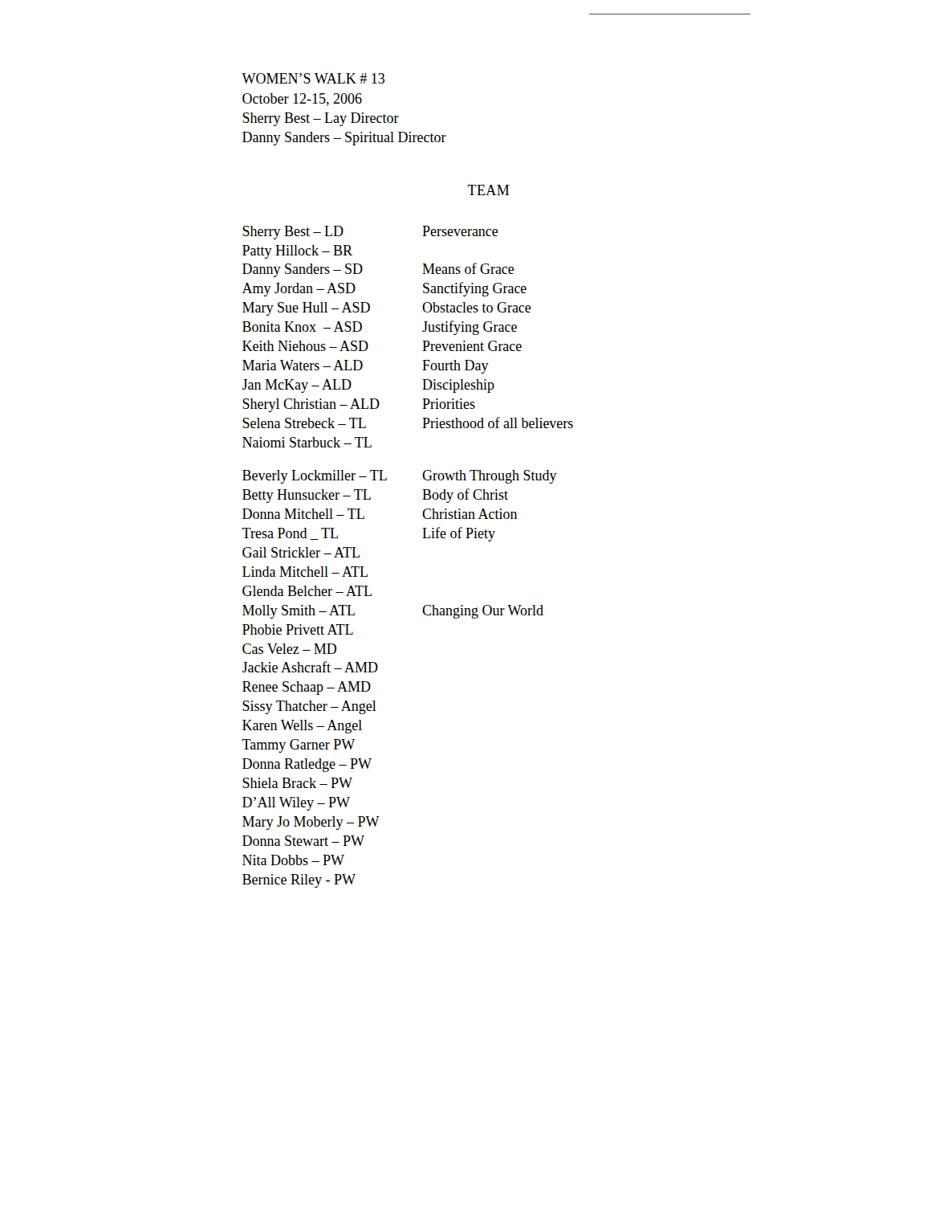WOMEN’S WALK # 13
October 12-15, 2006
Sherry Best – Lay Director
Danny Sanders – Spiritual Director
TEAM
| Sherry Best – LD | Perseverance |
| Patty Hillock – BR | |
| Danny Sanders – SD | Means of Grace |
| Amy Jordan – ASD | Sanctifying Grace |
| Mary Sue Hull – ASD | Obstacles to Grace |
| Bonita Knox – ASD | Justifying Grace |
| Keith Niehous – ASD | Prevenient Grace |
| Maria Waters – ALD | Fourth Day |
| Jan McKay – ALD | Discipleship |
| Sheryl Christian – ALD | Priorities |
| Selena Strebeck – TL | Priesthood of all believers |
| Naiomi Starbuck – TL | |
| Beverly Lockmiller – TL | Growth Through Study |
| Betty Hunsucker – TL | Body of Christ |
| Donna Mitchell – TL | Christian Action |
| Tresa Pond _ TL | Life of Piety |
| Gail Strickler – ATL | |
| Linda Mitchell – ATL | |
| Glenda Belcher – ATL | |
| Molly Smith – ATL | Changing Our World |
| Phobie Privett ATL | |
| Cas Velez – MD | |
| Jackie Ashcraft – AMD | |
| Renee Schaap – AMD | |
| Sissy Thatcher – Angel | |
| Karen Wells – Angel | |
| Tammy Garner PW | |
| Donna Ratledge – PW | |
| Shiela Brack – PW | |
| D’All Wiley – PW | |
| Mary Jo Moberly – PW | |
| Donna Stewart – PW | |
| Nita Dobbs – PW | |
| Bernice Riley - PW | |